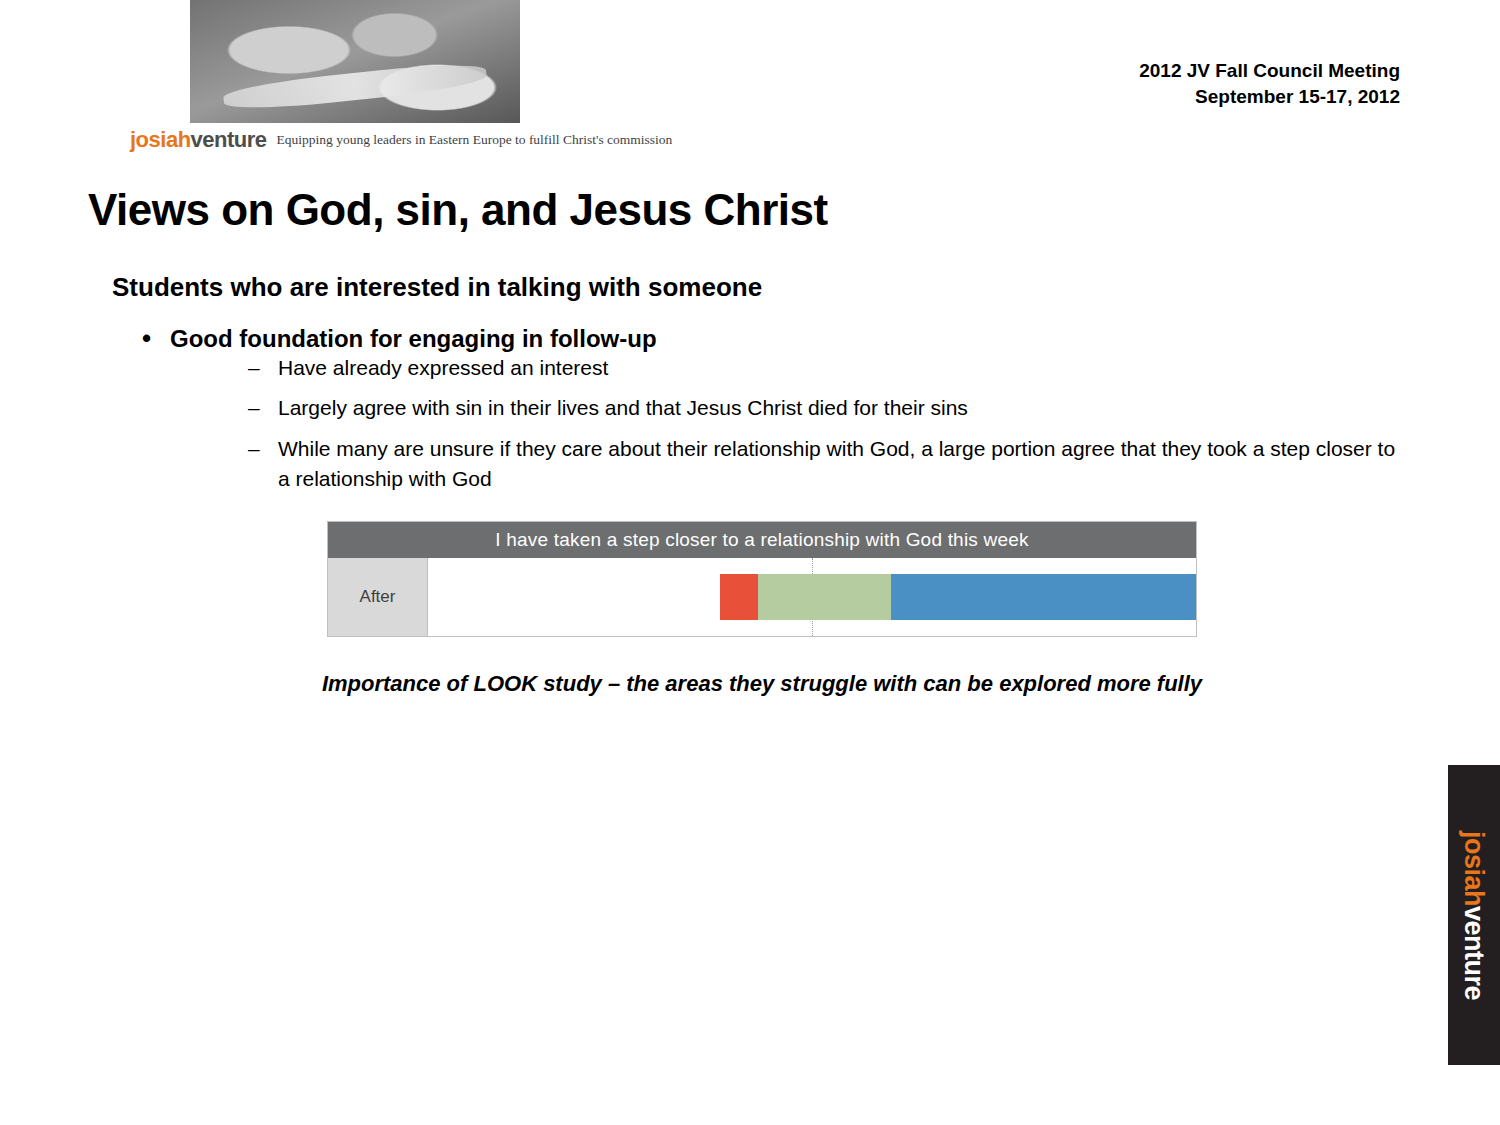josiah venture Equipping young leaders in Eastern Europe to fulfill Christ's commission
2012 JV Fall Council Meeting
September 15-17, 2012
Views on God, sin, and Jesus Christ
Students who are interested in talking with someone
Good foundation for engaging in follow-up
Have already expressed an interest
Largely agree with sin in their lives and that Jesus Christ died for their sins
While many are unsure if they care about their relationship with God, a large portion agree that they took a step closer to a relationship with God
I have taken a step closer to a relationship with God this week
After
Importance of LOOK study – the areas they struggle with can be explored more fully
josiah venture